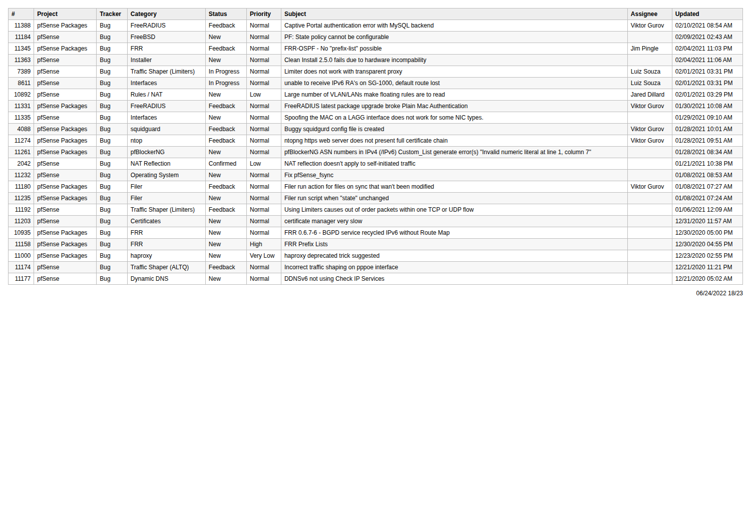| # | Project | Tracker | Category | Status | Priority | Subject | Assignee | Updated |
| --- | --- | --- | --- | --- | --- | --- | --- | --- |
| 11388 | pfSense Packages | Bug | FreeRADIUS | Feedback | Normal | Captive Portal authentication error with MySQL backend | Viktor Gurov | 02/10/2021 08:54 AM |
| 11184 | pfSense | Bug | FreeBSD | New | Normal | PF: State policy cannot be configurable | | 02/09/2021 02:43 AM |
| 11345 | pfSense Packages | Bug | FRR | Feedback | Normal | FRR-OSPF - No "prefix-list" possible | Jim Pingle | 02/04/2021 11:03 PM |
| 11363 | pfSense | Bug | Installer | New | Normal | Clean Install 2.5.0 fails due to hardware incompability | | 02/04/2021 11:06 AM |
| 7389 | pfSense | Bug | Traffic Shaper (Limiters) | In Progress | Normal | Limiter does not work with transparent proxy | Luiz Souza | 02/01/2021 03:31 PM |
| 8611 | pfSense | Bug | Interfaces | In Progress | Normal | unable to receive IPv6 RA's on SG-1000, default route lost | Luiz Souza | 02/01/2021 03:31 PM |
| 10892 | pfSense | Bug | Rules / NAT | New | Low | Large number of VLAN/LANs make floating rules are to read | Jared Dillard | 02/01/2021 03:29 PM |
| 11331 | pfSense Packages | Bug | FreeRADIUS | Feedback | Normal | FreeRADIUS latest package upgrade broke Plain Mac Authentication | Viktor Gurov | 01/30/2021 10:08 AM |
| 11335 | pfSense | Bug | Interfaces | New | Normal | Spoofing the MAC on a LAGG interface does not work for some NIC types. | | 01/29/2021 09:10 AM |
| 4088 | pfSense Packages | Bug | squidguard | Feedback | Normal | Buggy squidgurd config file is created | Viktor Gurov | 01/28/2021 10:01 AM |
| 11274 | pfSense Packages | Bug | ntop | Feedback | Normal | ntopng https web server does not present full certificate chain | Viktor Gurov | 01/28/2021 09:51 AM |
| 11261 | pfSense Packages | Bug | pfBlockerNG | New | Normal | pfBlockerNG ASN numbers in IPv4 (/IPv6) Custom_List generate error(s) "Invalid numeric literal at line 1, column 7" | | 01/28/2021 08:34 AM |
| 2042 | pfSense | Bug | NAT Reflection | Confirmed | Low | NAT reflection doesn't apply to self-initiated traffic | | 01/21/2021 10:38 PM |
| 11232 | pfSense | Bug | Operating System | New | Normal | Fix pfSense_fsync | | 01/08/2021 08:53 AM |
| 11180 | pfSense Packages | Bug | Filer | Feedback | Normal | Filer run action for files on sync that wan't been modified | Viktor Gurov | 01/08/2021 07:27 AM |
| 11235 | pfSense Packages | Bug | Filer | New | Normal | Filer run script when "state" unchanged | | 01/08/2021 07:24 AM |
| 11192 | pfSense | Bug | Traffic Shaper (Limiters) | Feedback | Normal | Using Limiters causes out of order packets within one TCP or UDP flow | | 01/06/2021 12:09 AM |
| 11203 | pfSense | Bug | Certificates | New | Normal | certificate manager very slow | | 12/31/2020 11:57 AM |
| 10935 | pfSense Packages | Bug | FRR | New | Normal | FRR 0.6.7-6 - BGPD service recycled IPv6 without Route Map | | 12/30/2020 05:00 PM |
| 11158 | pfSense Packages | Bug | FRR | New | High | FRR Prefix Lists | | 12/30/2020 04:55 PM |
| 11000 | pfSense Packages | Bug | haproxy | New | Very Low | haproxy deprecated trick suggested | | 12/23/2020 02:55 PM |
| 11174 | pfSense | Bug | Traffic Shaper (ALTQ) | Feedback | Normal | Incorrect traffic shaping on pppoe interface | | 12/21/2020 11:21 PM |
| 11177 | pfSense | Bug | Dynamic DNS | New | Normal | DDNSv6 not using Check IP Services | | 12/21/2020 05:02 AM |
06/24/2022 18/23